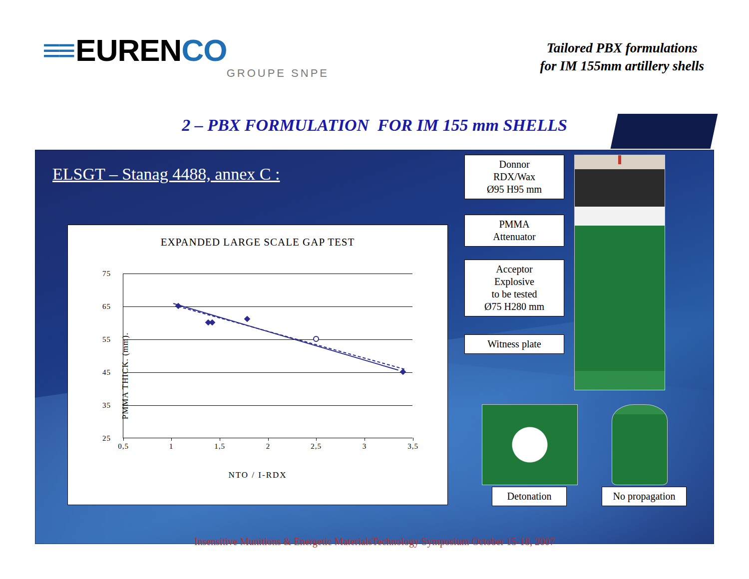≡≡EUREN CO
GROUPE SNPE
Tailored PBX formulations
for IM 155mm artillery shells
2 – PBX FORMULATION FOR IM 155 mm SHELLS
ELSGT – Stanag 4488, annex C :
EXPANDED LARGE SCALE GAP TEST
PMMA THICK. (mm).
75
65
55
45
35
25
0,5
1
1,5
2
2,5
3
3,5
NTO / I-RDX
Donnor
RDX/Wax
Ø95 H95 mm
PMMA
Attenuator
Acceptor
Explosive
to be tested
Ø75 H280 mm
Witness plate
Detonation
No propagation
Insensitive Munitions & Energetic MaterialsTechnology Symposium October 15-18, 2007